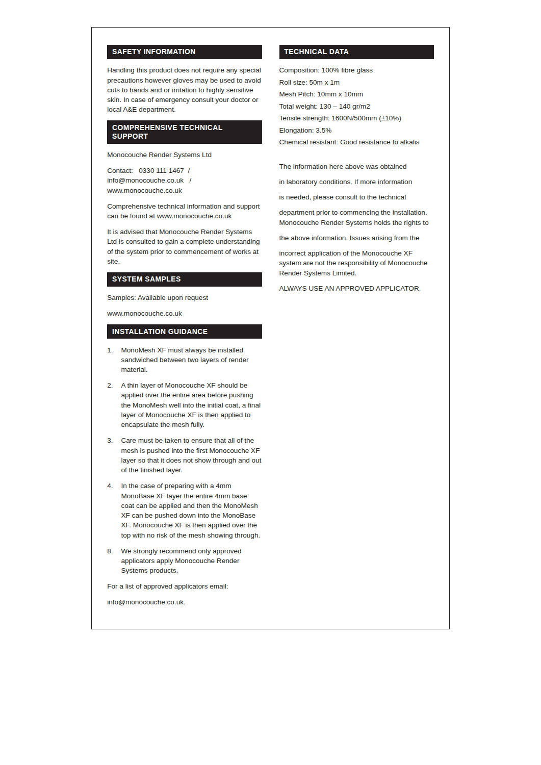Safety Information
Handling this product does not require any special precautions however gloves may be used to avoid cuts to hands and or irritation to highly sensitive skin. In case of emergency consult your doctor or local A&E department.
Comprehensive Technical Support
Monocouche Render Systems Ltd
Contact: 0330 111 1467 / info@monocouche.co.uk /
www.monocouche.co.uk
Comprehensive technical information and support can be found at www.monocouche.co.uk
It is advised that Monocouche Render Systems Ltd is consulted to gain a complete understanding of the system prior to commencement of works at site.
System Samples
Samples: Available upon request
www.monocouche.co.uk
Installation Guidance
1. MonoMesh XF must always be installed sandwiched between two layers of render material.
2. A thin layer of Monocouche XF should be applied over the entire area before pushing the MonoMesh well into the initial coat, a final layer of Monocouche XF is then applied to encapsulate the mesh fully.
3. Care must be taken to ensure that all of the mesh is pushed into the first Monocouche XF layer so that it does not show through and out of the finished layer.
4. In the case of preparing with a 4mm MonoBase XF layer the entire 4mm base coat can be applied and then the MonoMesh XF can be pushed down into the MonoBase XF. Monocouche XF is then applied over the top with no risk of the mesh showing through.
8. We strongly recommend only approved applicators apply Monocouche Render Systems products.
For a list of approved applicators email:
info@monocouche.co.uk.
Technical Data
Composition: 100% fibre glass
Roll size: 50m x 1m
Mesh Pitch: 10mm x 10mm
Total weight: 130 – 140 gr/m2
Tensile strength: 1600N/500mm (±10%)
Elongation: 3.5%
Chemical resistant: Good resistance to alkalis
The information here above was obtained
in laboratory conditions. If more information
is needed, please consult to the technical
department prior to commencing the installation. Monocouche Render Systems holds the rights to
the above information. Issues arising from the
incorrect application of the Monocouche XF system are not the responsibility of Monocouche Render Systems Limited.
ALWAYS USE AN APPROVED APPLICATOR.